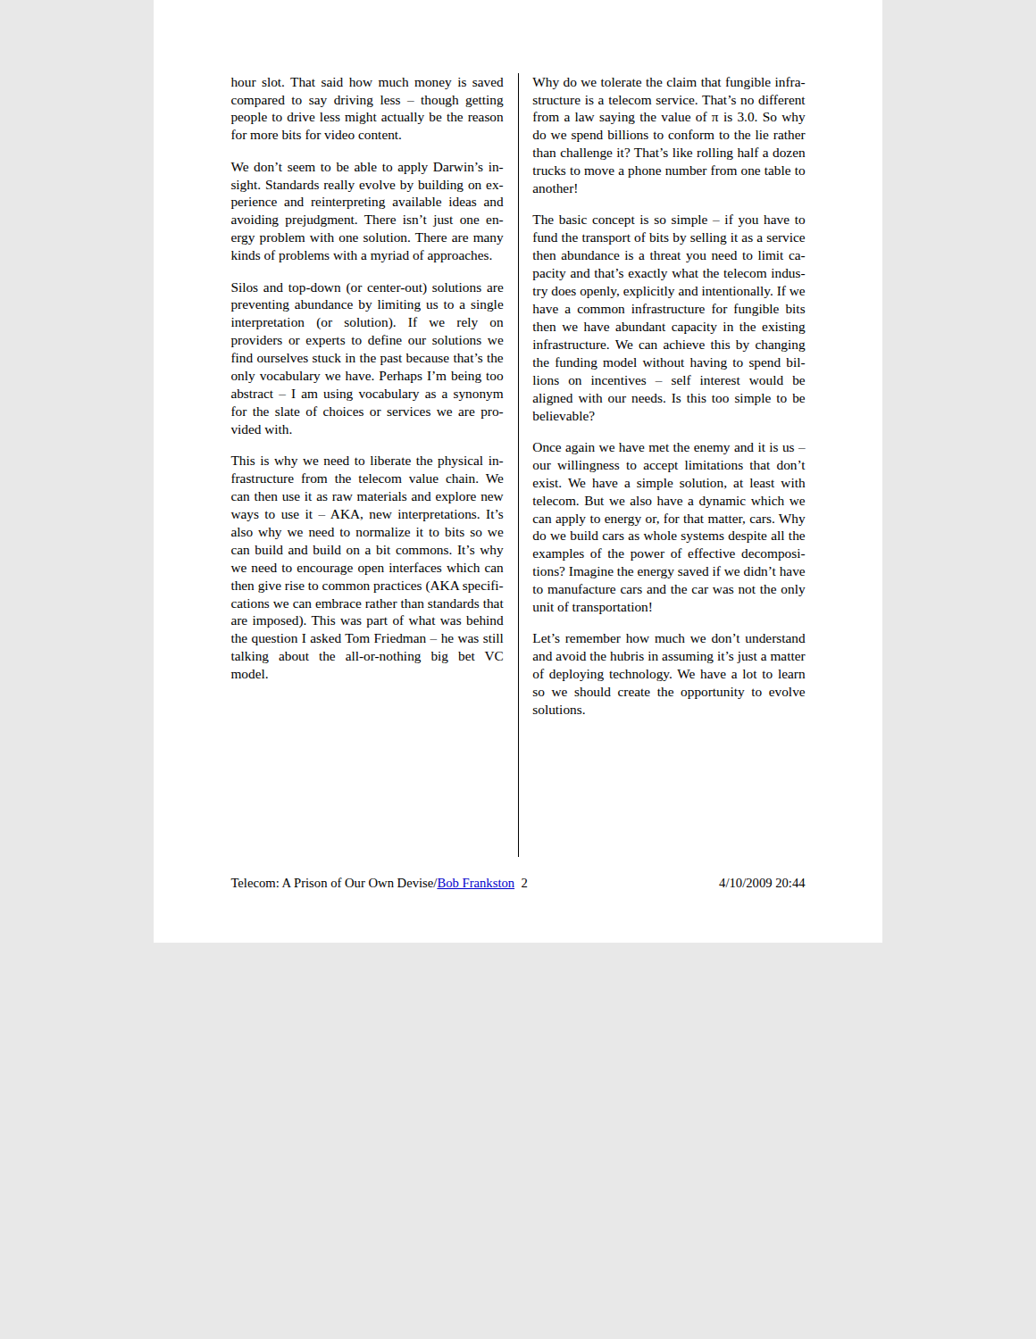hour slot. That said how much money is saved compared to say driving less – though getting people to drive less might actually be the reason for more bits for video content.
We don’t seem to be able to apply Darwin’s insight. Standards really evolve by building on experience and reinterpreting available ideas and avoiding prejudgment. There isn’t just one energy problem with one solution. There are many kinds of problems with a myriad of approaches.
Silos and top-down (or center-out) solutions are preventing abundance by limiting us to a single interpretation (or solution). If we rely on providers or experts to define our solutions we find ourselves stuck in the past because that’s the only vocabulary we have. Perhaps I’m being too abstract – I am using vocabulary as a synonym for the slate of choices or services we are provided with.
This is why we need to liberate the physical infrastructure from the telecom value chain. We can then use it as raw materials and explore new ways to use it – AKA, new interpretations. It’s also why we need to normalize it to bits so we can build and build on a bit commons. It’s why we need to encourage open interfaces which can then give rise to common practices (AKA specifications we can embrace rather than standards that are imposed). This was part of what was behind the question I asked Tom Friedman – he was still talking about the all-or-nothing big bet VC model.
Why do we tolerate the claim that fungible infrastructure is a telecom service. That’s no different from a law saying the value of π is 3.0. So why do we spend billions to conform to the lie rather than challenge it? That’s like rolling half a dozen trucks to move a phone number from one table to another!
The basic concept is so simple – if you have to fund the transport of bits by selling it as a service then abundance is a threat you need to limit capacity and that’s exactly what the telecom industry does openly, explicitly and intentionally. If we have a common infrastructure for fungible bits then we have abundant capacity in the existing infrastructure. We can achieve this by changing the funding model without having to spend billions on incentives – self interest would be aligned with our needs. Is this too simple to be believable?
Once again we have met the enemy and it is us – our willingness to accept limitations that don’t exist. We have a simple solution, at least with telecom. But we also have a dynamic which we can apply to energy or, for that matter, cars. Why do we build cars as whole systems despite all the examples of the power of effective decompositions? Imagine the energy saved if we didn’t have to manufacture cars and the car was not the only unit of transportation!
Let’s remember how much we don’t understand and avoid the hubris in assuming it’s just a matter of deploying technology. We have a lot to learn so we should create the opportunity to evolve solutions.
Telecom: A Prison of Our Own Devise/Bob Frankston 2
4/10/2009 20:44